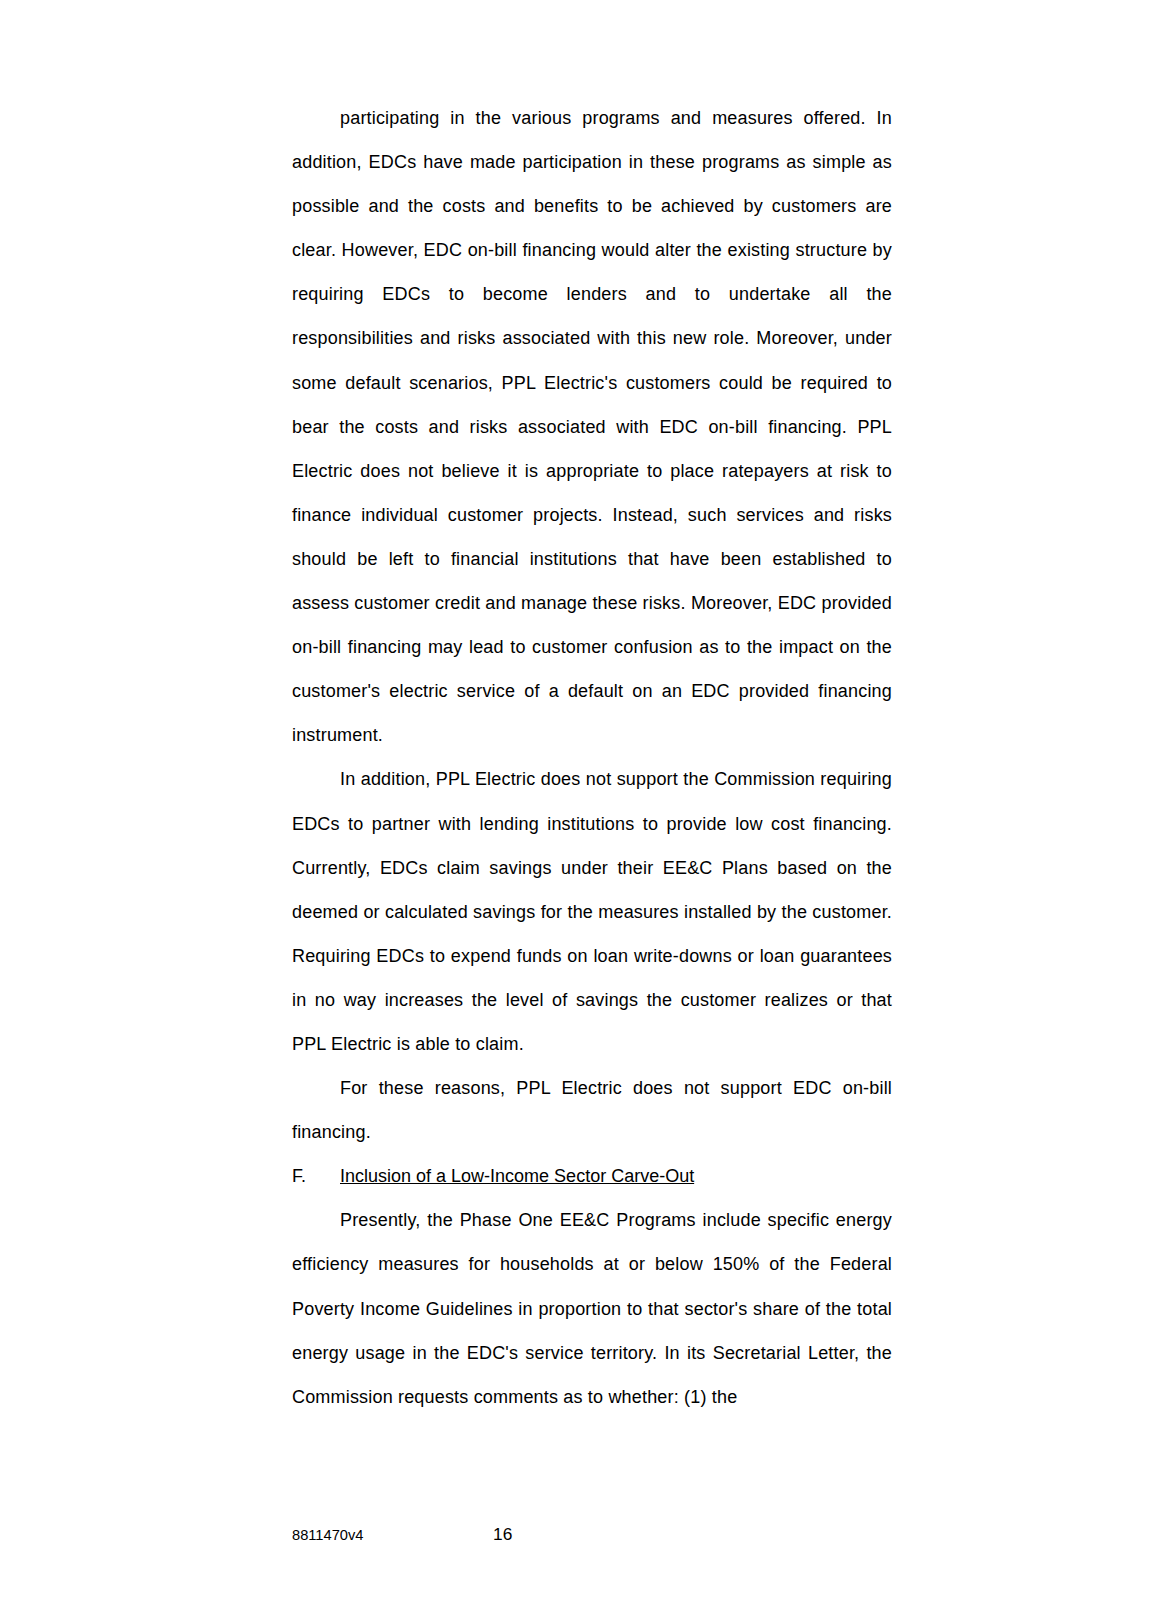participating in the various programs and measures offered. In addition, EDCs have made participation in these programs as simple as possible and the costs and benefits to be achieved by customers are clear. However, EDC on-bill financing would alter the existing structure by requiring EDCs to become lenders and to undertake all the responsibilities and risks associated with this new role. Moreover, under some default scenarios, PPL Electric's customers could be required to bear the costs and risks associated with EDC on-bill financing. PPL Electric does not believe it is appropriate to place ratepayers at risk to finance individual customer projects. Instead, such services and risks should be left to financial institutions that have been established to assess customer credit and manage these risks. Moreover, EDC provided on-bill financing may lead to customer confusion as to the impact on the customer's electric service of a default on an EDC provided financing instrument.
In addition, PPL Electric does not support the Commission requiring EDCs to partner with lending institutions to provide low cost financing. Currently, EDCs claim savings under their EE&C Plans based on the deemed or calculated savings for the measures installed by the customer. Requiring EDCs to expend funds on loan write-downs or loan guarantees in no way increases the level of savings the customer realizes or that PPL Electric is able to claim.
For these reasons, PPL Electric does not support EDC on-bill financing.
F. Inclusion of a Low-Income Sector Carve-Out
Presently, the Phase One EE&C Programs include specific energy efficiency measures for households at or below 150% of the Federal Poverty Income Guidelines in proportion to that sector's share of the total energy usage in the EDC's service territory. In its Secretarial Letter, the Commission requests comments as to whether: (1) the
8811470v4 16